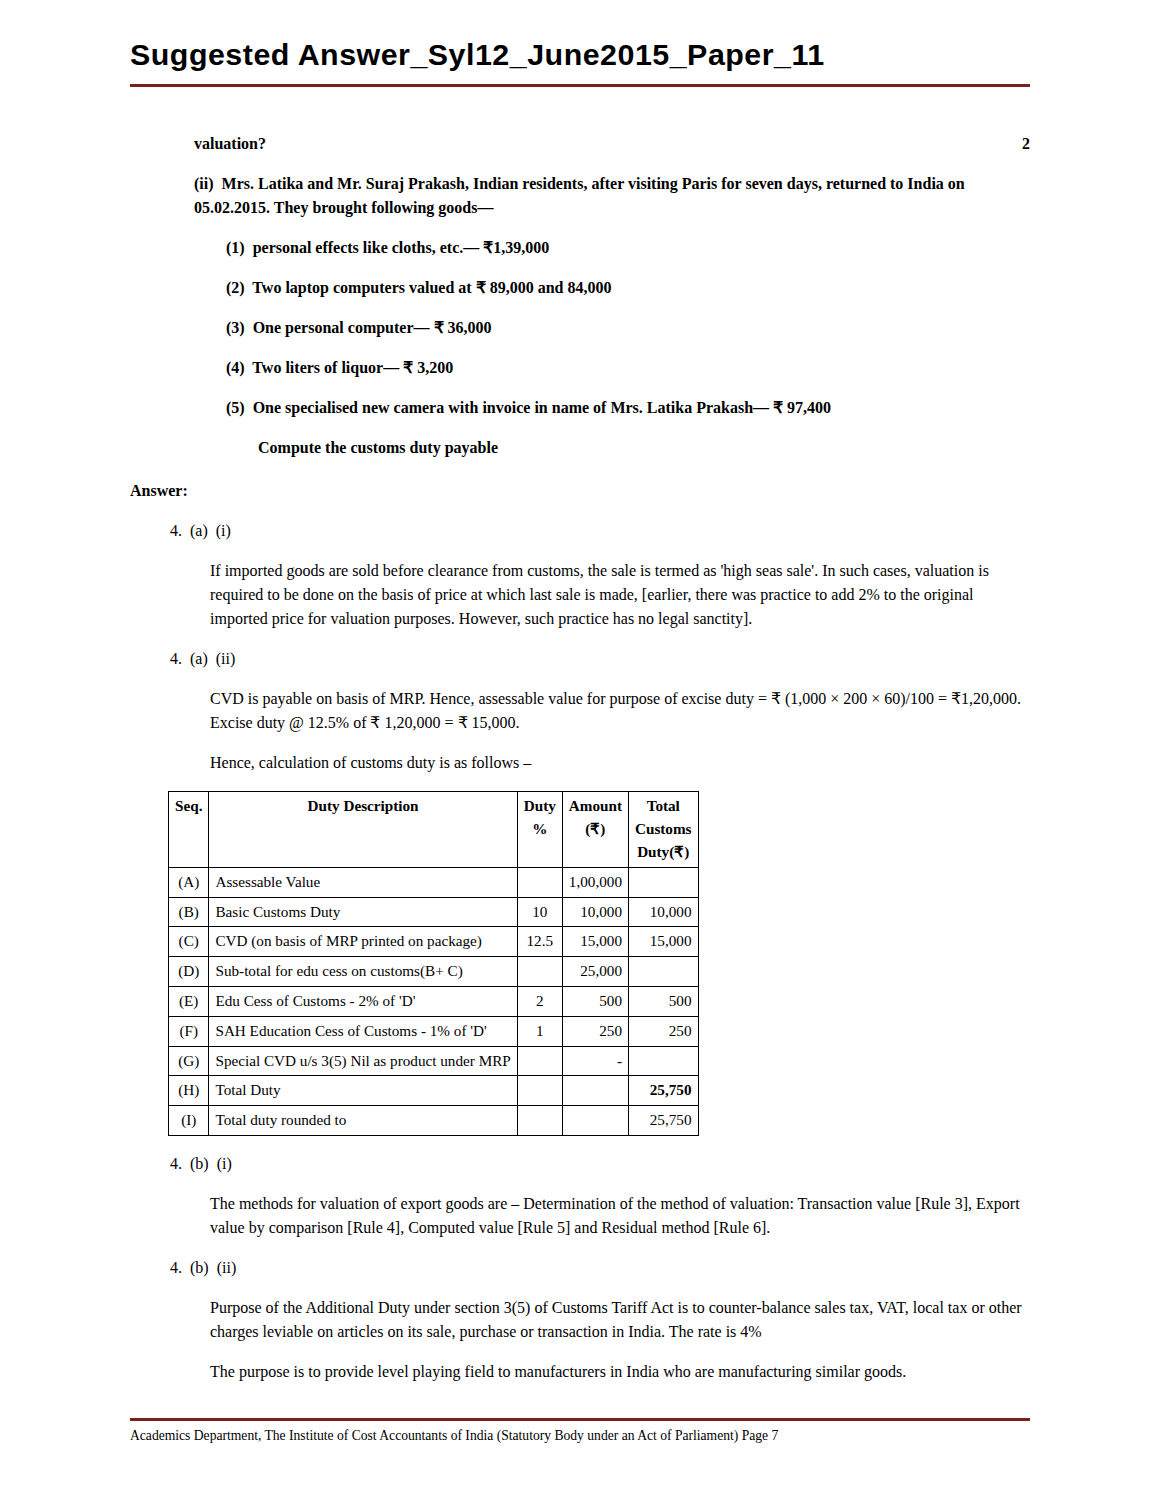Suggested Answer_Syl12_June2015_Paper_11
valuation? 2
(ii) Mrs. Latika and Mr. Suraj Prakash, Indian residents, after visiting Paris for seven days, returned to India on 05.02.2015. They brought following goods—
(1) personal effects like cloths, etc.— ₹1,39,000
(2) Two laptop computers valued at ₹ 89,000 and 84,000
(3) One personal computer— ₹ 36,000
(4) Two liters of liquor— ₹ 3,200
(5) One specialised new camera with invoice in name of Mrs. Latika Prakash— ₹ 97,400
Compute the customs duty payable
Answer:
4. (a) (i)
If imported goods are sold before clearance from customs, the sale is termed as 'high seas sale'. In such cases, valuation is required to be done on the basis of price at which last sale is made, [earlier, there was practice to add 2% to the original imported price for valuation purposes. However, such practice has no legal sanctity].
4. (a) (ii)
CVD is payable on basis of MRP. Hence, assessable value for purpose of excise duty = ₹ (1,000 × 200 × 60)/100 = ₹1,20,000. Excise duty @ 12.5% of ₹ 1,20,000 = ₹ 15,000.
Hence, calculation of customs duty is as follows –
| Seq. | Duty Description | Duty % | Amount (₹) | Total Customs Duty(₹) |
| --- | --- | --- | --- | --- |
| (A) | Assessable Value | | 1,00,000 | |
| (B) | Basic Customs Duty | 10 | 10,000 | 10,000 |
| (C) | CVD (on basis of MRP printed on package) | 12.5 | 15,000 | 15,000 |
| (D) | Sub-total for edu cess on customs(B+ C) | | 25,000 | |
| (E) | Edu Cess of Customs - 2% of 'D' | 2 | 500 | 500 |
| (F) | SAH Education Cess of Customs - 1% of 'D' | 1 | 250 | 250 |
| (G) | Special CVD u/s 3(5) Nil as product under MRP | | - | |
| (H) | Total Duty | | | 25,750 |
| (I) | Total duty rounded to | | | 25,750 |
4. (b) (i)
The methods for valuation of export goods are – Determination of the method of valuation: Transaction value [Rule 3], Export value by comparison [Rule 4], Computed value [Rule 5] and Residual method [Rule 6].
4. (b) (ii)
Purpose of the Additional Duty under section 3(5) of Customs Tariff Act is to counter-balance sales tax, VAT, local tax or other charges leviable on articles on its sale, purchase or transaction in India. The rate is 4%
The purpose is to provide level playing field to manufacturers in India who are manufacturing similar goods.
Academics Department, The Institute of Cost Accountants of India (Statutory Body under an Act of Parliament) Page 7